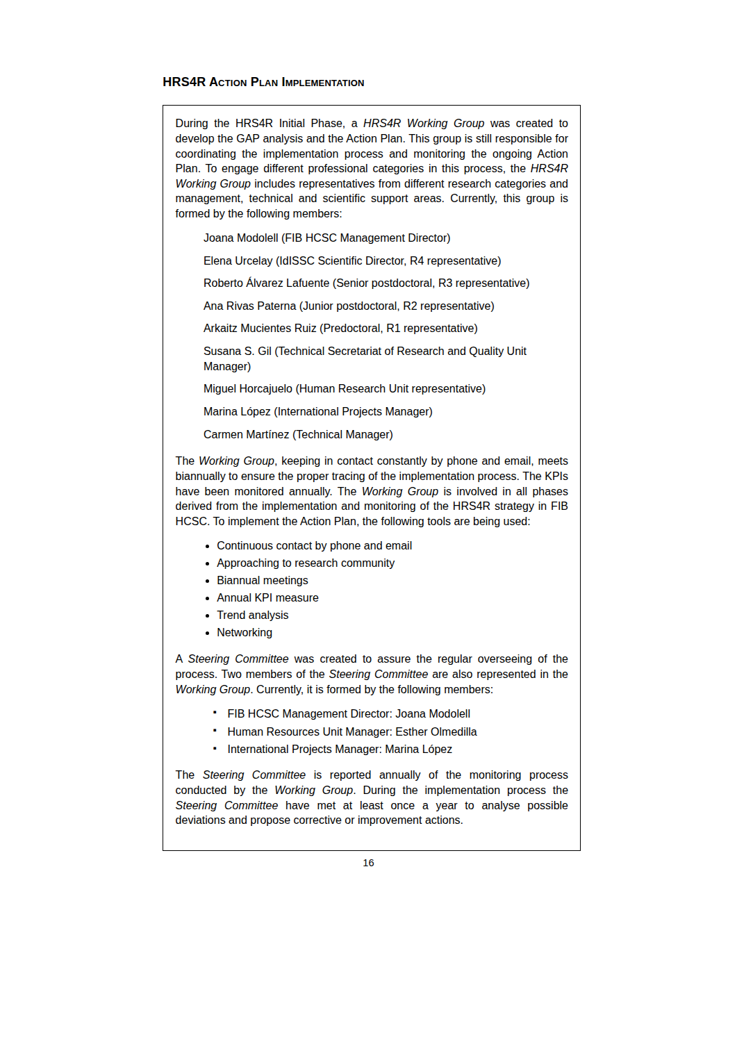HRS4R Action Plan Implementation
During the HRS4R Initial Phase, a HRS4R Working Group was created to develop the GAP analysis and the Action Plan. This group is still responsible for coordinating the implementation process and monitoring the ongoing Action Plan. To engage different professional categories in this process, the HRS4R Working Group includes representatives from different research categories and management, technical and scientific support areas. Currently, this group is formed by the following members:
Joana Modolell (FIB HCSC Management Director)
Elena Urcelay (IdISSC Scientific Director, R4 representative)
Roberto Álvarez Lafuente (Senior postdoctoral, R3 representative)
Ana Rivas Paterna (Junior postdoctoral, R2 representative)
Arkaitz Mucientes Ruiz (Predoctoral, R1 representative)
Susana S. Gil (Technical Secretariat of Research and Quality Unit Manager)
Miguel Horcajuelo (Human Research Unit representative)
Marina López (International Projects Manager)
Carmen Martínez (Technical Manager)
The Working Group, keeping in contact constantly by phone and email, meets biannually to ensure the proper tracing of the implementation process. The KPIs have been monitored annually. The Working Group is involved in all phases derived from the implementation and monitoring of the HRS4R strategy in FIB HCSC. To implement the Action Plan, the following tools are being used:
Continuous contact by phone and email
Approaching to research community
Biannual meetings
Annual KPI measure
Trend analysis
Networking
A Steering Committee was created to assure the regular overseeing of the process. Two members of the Steering Committee are also represented in the Working Group. Currently, it is formed by the following members:
FIB HCSC Management Director: Joana Modolell
Human Resources Unit Manager: Esther Olmedilla
International Projects Manager: Marina López
The Steering Committee is reported annually of the monitoring process conducted by the Working Group. During the implementation process the Steering Committee have met at least once a year to analyse possible deviations and propose corrective or improvement actions.
16